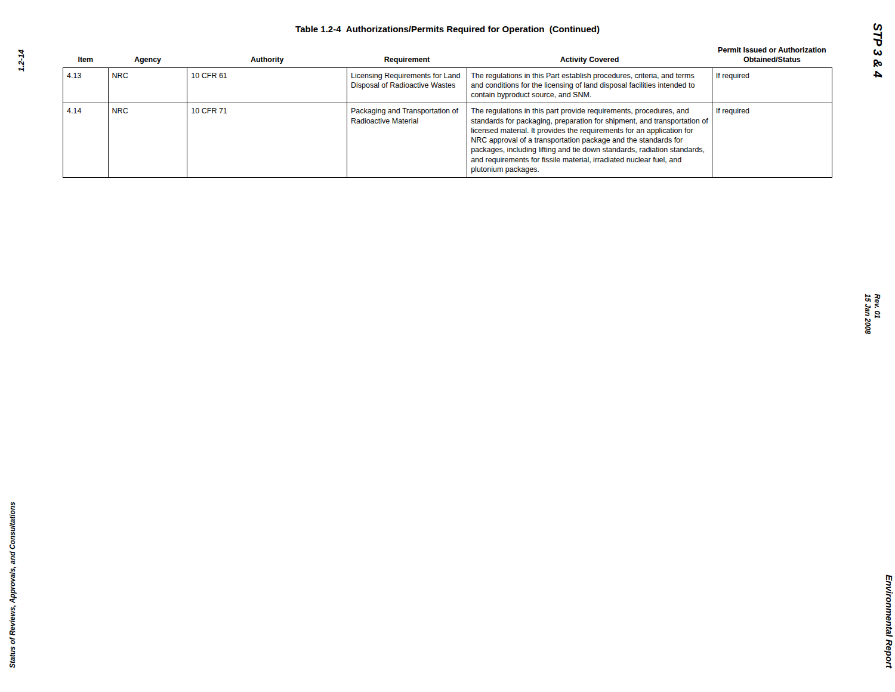1.2-14
STP 3 & 4
Rev. 01
15 Jan 2008
Environmental Report
Status of Reviews, Approvals, and Consultations
Table 1.2-4 Authorizations/Permits Required for Operation (Continued)
| Item | Agency | Authority | Requirement | Activity Covered | Permit Issued or Authorization Obtained/Status |
| --- | --- | --- | --- | --- | --- |
| 4.13 | NRC | 10 CFR 61 | Licensing Requirements for Land Disposal of Radioactive Wastes | The regulations in this Part establish procedures, criteria, and terms and conditions for the licensing of land disposal facilities intended to contain byproduct source, and SNM. | If required |
| 4.14 | NRC | 10 CFR 71 | Packaging and Transportation of Radioactive Material | The regulations in this part provide requirements, procedures, and standards for packaging, preparation for shipment, and transportation of licensed material. It provides the requirements for an application for NRC approval of a transportation package and the standards for packages, including lifting and tie down standards, radiation standards, and requirements for fissile material, irradiated nuclear fuel, and plutonium packages. | If required |